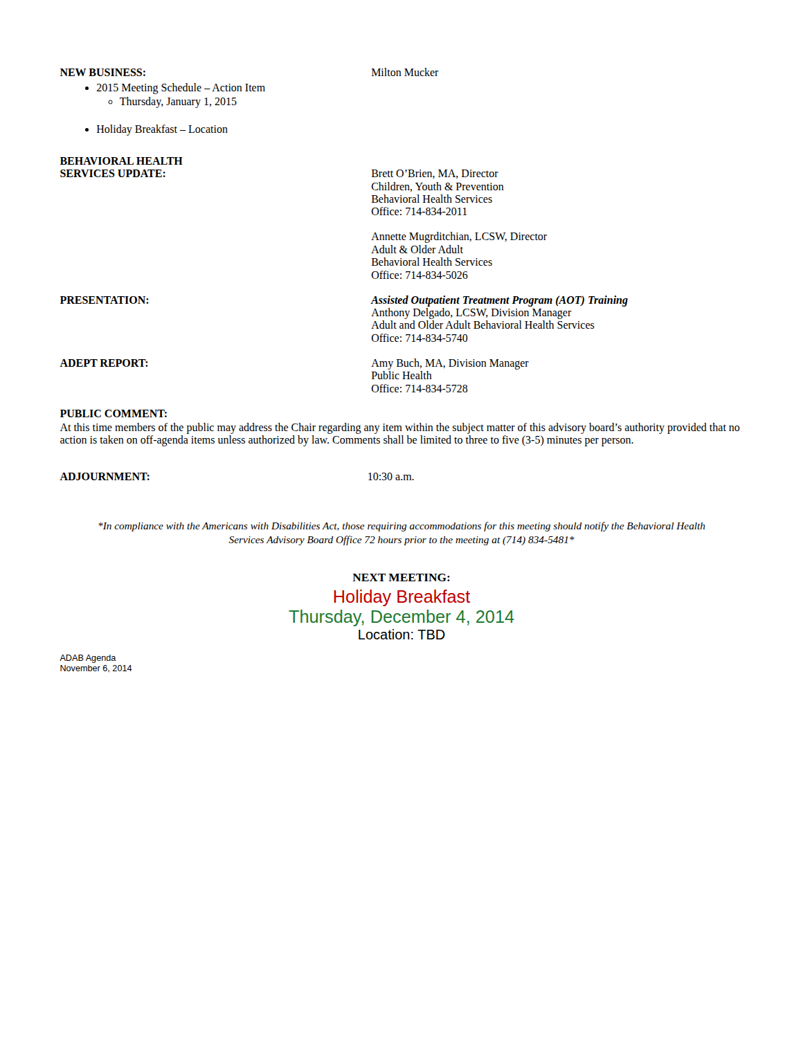NEW BUSINESS:
Milton Mucker
2015 Meeting Schedule – Action Item
Thursday, January 1, 2015
Holiday Breakfast – Location
BEHAVIORAL HEALTH
SERVICES UPDATE:
Brett O’Brien, MA, Director
Children, Youth & Prevention
Behavioral Health Services
Office: 714-834-2011
Annette Mugrditchian, LCSW, Director
Adult & Older Adult
Behavioral Health Services
Office: 714-834-5026
PRESENTATION:
Assisted Outpatient Treatment Program (AOT) Training
Anthony Delgado, LCSW, Division Manager
Adult and Older Adult Behavioral Health Services
Office: 714-834-5740
ADEPT REPORT:
Amy Buch, MA, Division Manager
Public Health
Office: 714-834-5728
PUBLIC COMMENT:
At this time members of the public may address the Chair regarding any item within the subject matter of this advisory board’s authority provided that no action is taken on off-agenda items unless authorized by law. Comments shall be limited to three to five (3-5) minutes per person.
ADJOURNMENT:
10:30 a.m.
*In compliance with the Americans with Disabilities Act, those requiring accommodations for this meeting should notify the Behavioral Health Services Advisory Board Office 72 hours prior to the meeting at (714) 834-5481*
NEXT MEETING:
Holiday Breakfast
Thursday, December 4, 2014
Location: TBD
ADAB Agenda
November 6, 2014